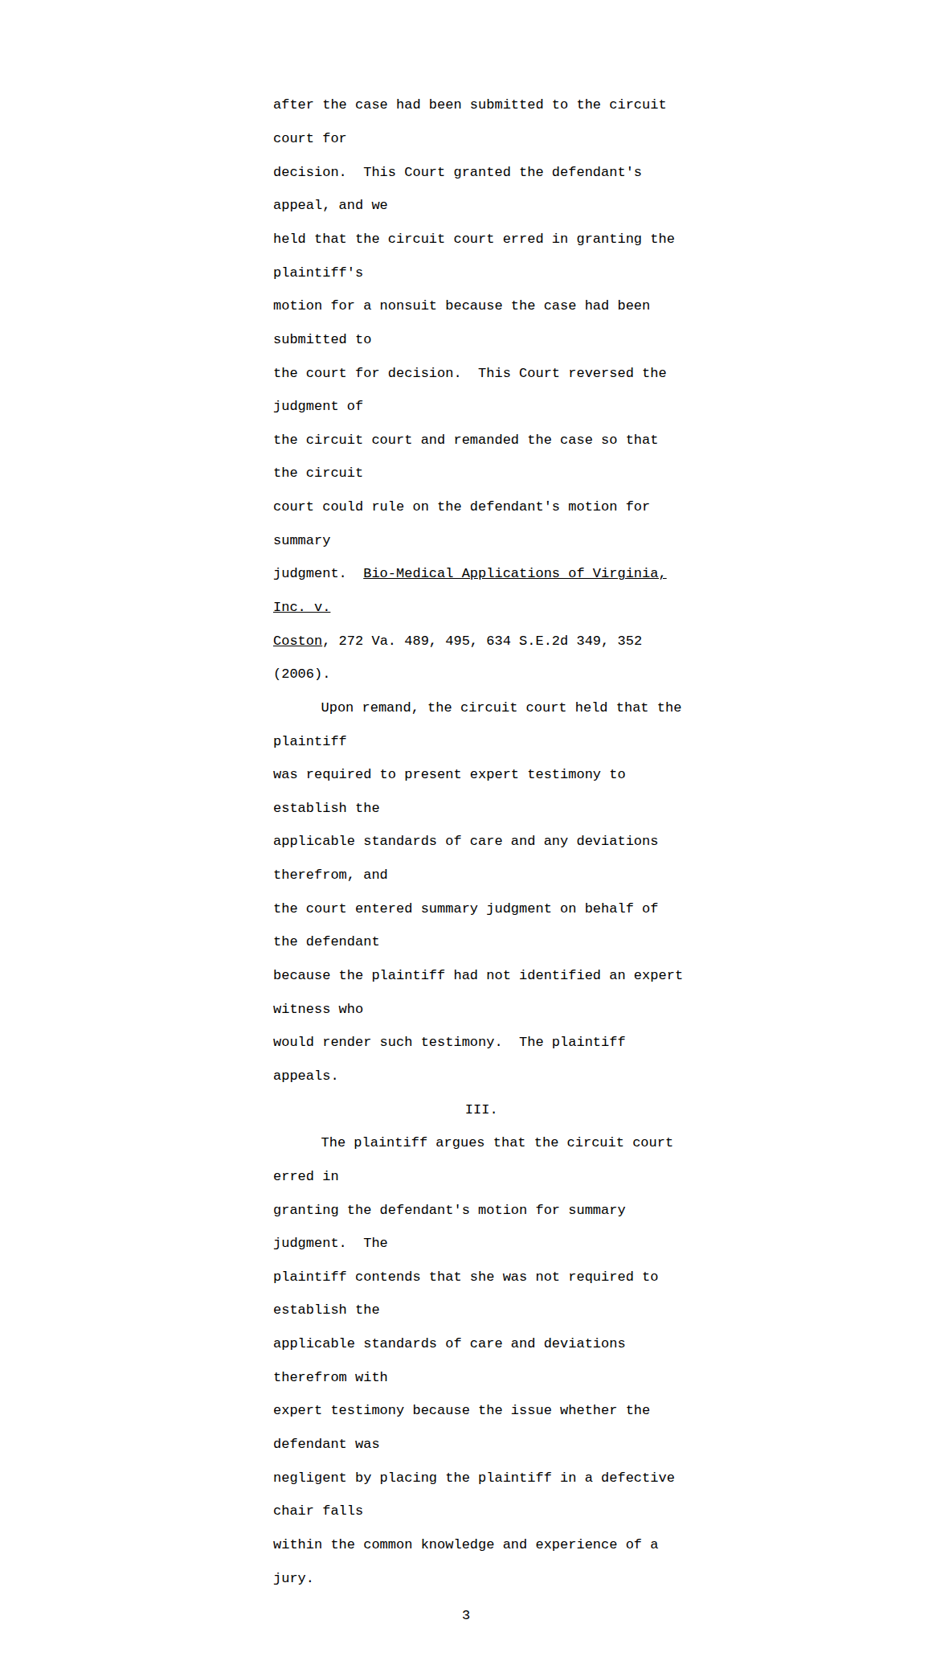after the case had been submitted to the circuit court for
decision. This Court granted the defendant's appeal, and we
held that the circuit court erred in granting the plaintiff's
motion for a nonsuit because the case had been submitted to
the court for decision. This Court reversed the judgment of
the circuit court and remanded the case so that the circuit
court could rule on the defendant's motion for summary
judgment. Bio-Medical Applications of Virginia, Inc. v.
Coston, 272 Va. 489, 495, 634 S.E.2d 349, 352 (2006).
Upon remand, the circuit court held that the plaintiff
was required to present expert testimony to establish the
applicable standards of care and any deviations therefrom, and
the court entered summary judgment on behalf of the defendant
because the plaintiff had not identified an expert witness who
would render such testimony. The plaintiff appeals.
III.
The plaintiff argues that the circuit court erred in
granting the defendant's motion for summary judgment. The
plaintiff contends that she was not required to establish the
applicable standards of care and deviations therefrom with
expert testimony because the issue whether the defendant was
negligent by placing the plaintiff in a defective chair falls
within the common knowledge and experience of a jury.
3